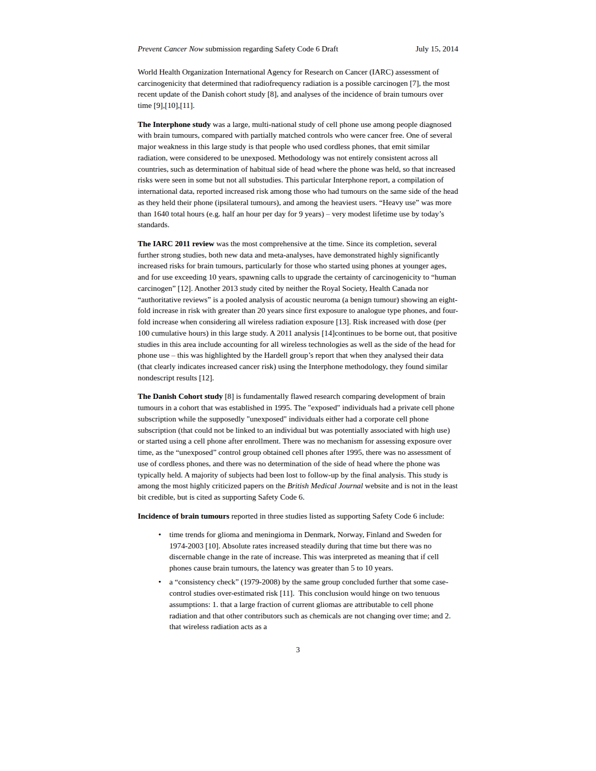Prevent Cancer Now submission regarding Safety Code 6 Draft
July 15, 2014
World Health Organization International Agency for Research on Cancer (IARC) assessment of carcinogenicity that determined that radiofrequency radiation is a possible carcinogen [7], the most recent update of the Danish cohort study [8], and analyses of the incidence of brain tumours over time [9],[10],[11].
The Interphone study was a large, multi-national study of cell phone use among people diagnosed with brain tumours, compared with partially matched controls who were cancer free. One of several major weakness in this large study is that people who used cordless phones, that emit similar radiation, were considered to be unexposed. Methodology was not entirely consistent across all countries, such as determination of habitual side of head where the phone was held, so that increased risks were seen in some but not all substudies. This particular Interphone report, a compilation of international data, reported increased risk among those who had tumours on the same side of the head as they held their phone (ipsilateral tumours), and among the heaviest users. “Heavy use” was more than 1640 total hours (e.g. half an hour per day for 9 years) – very modest lifetime use by today’s standards.
The IARC 2011 review was the most comprehensive at the time. Since its completion, several further strong studies, both new data and meta-analyses, have demonstrated highly significantly increased risks for brain tumours, particularly for those who started using phones at younger ages, and for use exceeding 10 years, spawning calls to upgrade the certainty of carcinogenicity to “human carcinogen” [12]. Another 2013 study cited by neither the Royal Society, Health Canada nor “authoritative reviews” is a pooled analysis of acoustic neuroma (a benign tumour) showing an eight-fold increase in risk with greater than 20 years since first exposure to analogue type phones, and four-fold increase when considering all wireless radiation exposure [13]. Risk increased with dose (per 100 cumulative hours) in this large study. A 2011 analysis [14]continues to be borne out, that positive studies in this area include accounting for all wireless technologies as well as the side of the head for phone use – this was highlighted by the Hardell group’s report that when they analysed their data (that clearly indicates increased cancer risk) using the Interphone methodology, they found similar nondescript results [12].
The Danish Cohort study [8] is fundamentally flawed research comparing development of brain tumours in a cohort that was established in 1995. The "exposed" individuals had a private cell phone subscription while the supposedly "unexposed" individuals either had a corporate cell phone subscription (that could not be linked to an individual but was potentially associated with high use) or started using a cell phone after enrollment. There was no mechanism for assessing exposure over time, as the “unexposed” control group obtained cell phones after 1995, there was no assessment of use of cordless phones, and there was no determination of the side of head where the phone was typically held. A majority of subjects had been lost to follow-up by the final analysis. This study is among the most highly criticized papers on the British Medical Journal website and is not in the least bit credible, but is cited as supporting Safety Code 6.
Incidence of brain tumours reported in three studies listed as supporting Safety Code 6 include:
time trends for glioma and meningioma in Denmark, Norway, Finland and Sweden for 1974-2003 [10]. Absolute rates increased steadily during that time but there was no discernable change in the rate of increase. This was interpreted as meaning that if cell phones cause brain tumours, the latency was greater than 5 to 10 years.
a “consistency check” (1979-2008) by the same group concluded further that some case-control studies over-estimated risk [11]. This conclusion would hinge on two tenuous assumptions: 1. that a large fraction of current gliomas are attributable to cell phone radiation and that other contributors such as chemicals are not changing over time; and 2. that wireless radiation acts as a
3